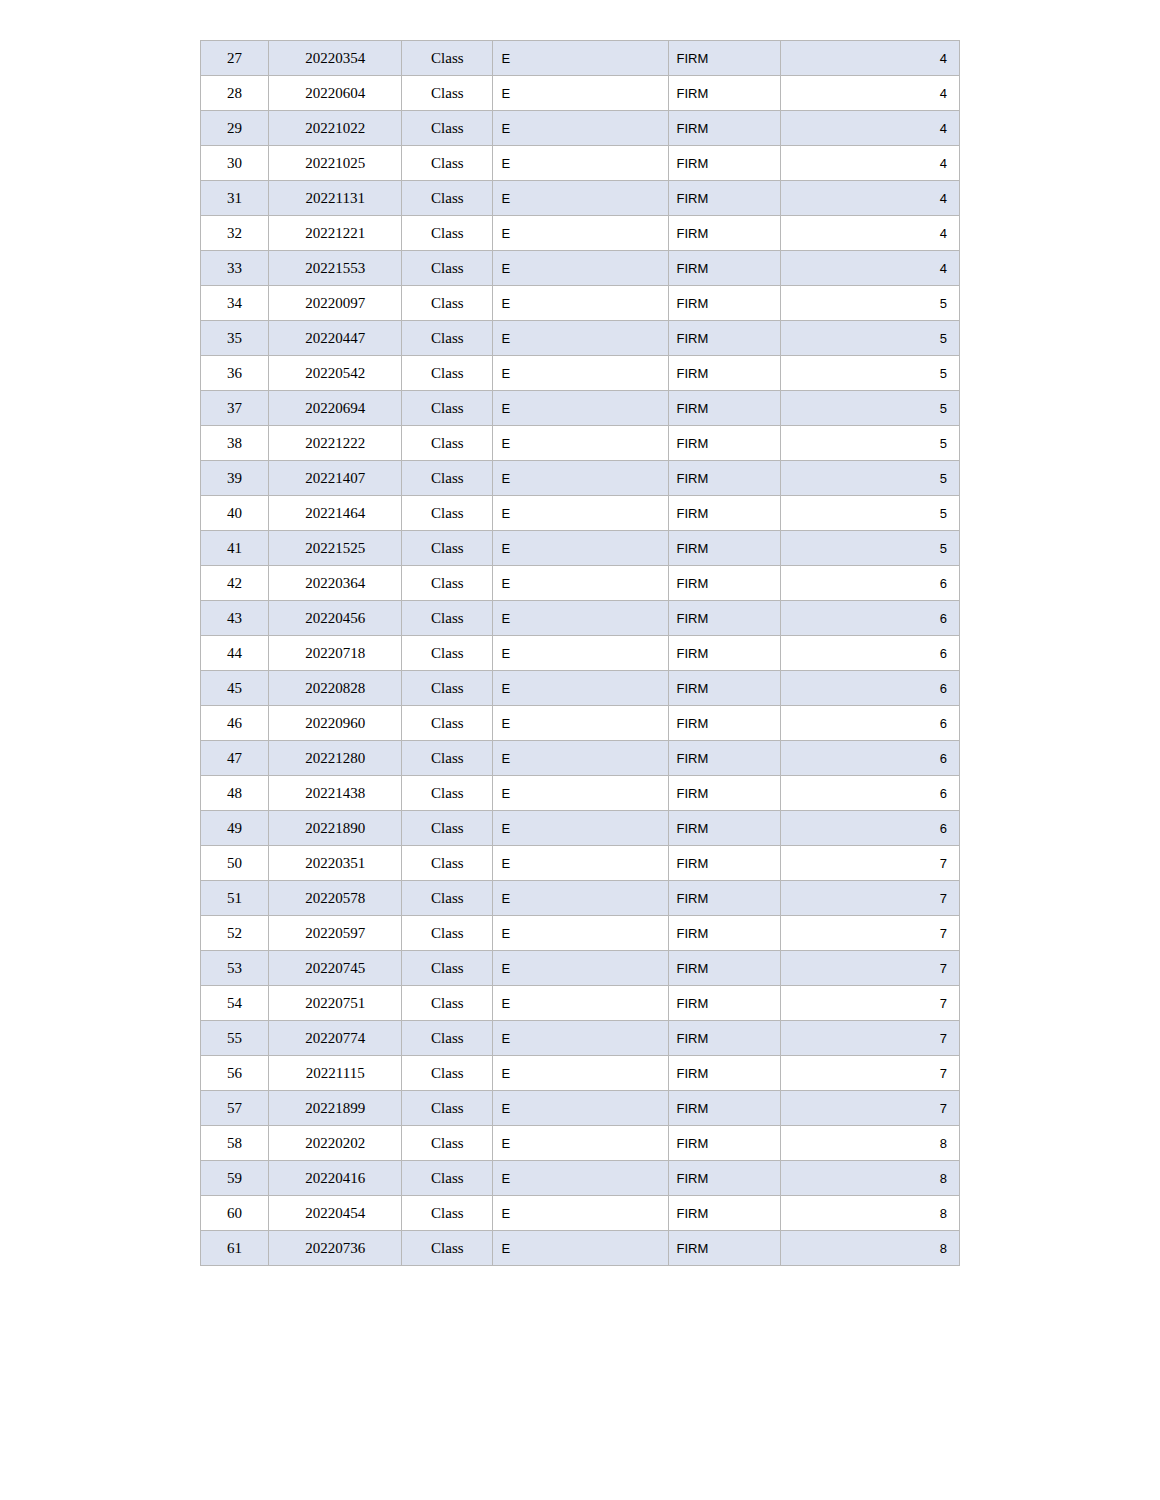| 27 | 20220354 | Class | E | FIRM | 4 |
| 28 | 20220604 | Class | E | FIRM | 4 |
| 29 | 20221022 | Class | E | FIRM | 4 |
| 30 | 20221025 | Class | E | FIRM | 4 |
| 31 | 20221131 | Class | E | FIRM | 4 |
| 32 | 20221221 | Class | E | FIRM | 4 |
| 33 | 20221553 | Class | E | FIRM | 4 |
| 34 | 20220097 | Class | E | FIRM | 5 |
| 35 | 20220447 | Class | E | FIRM | 5 |
| 36 | 20220542 | Class | E | FIRM | 5 |
| 37 | 20220694 | Class | E | FIRM | 5 |
| 38 | 20221222 | Class | E | FIRM | 5 |
| 39 | 20221407 | Class | E | FIRM | 5 |
| 40 | 20221464 | Class | E | FIRM | 5 |
| 41 | 20221525 | Class | E | FIRM | 5 |
| 42 | 20220364 | Class | E | FIRM | 6 |
| 43 | 20220456 | Class | E | FIRM | 6 |
| 44 | 20220718 | Class | E | FIRM | 6 |
| 45 | 20220828 | Class | E | FIRM | 6 |
| 46 | 20220960 | Class | E | FIRM | 6 |
| 47 | 20221280 | Class | E | FIRM | 6 |
| 48 | 20221438 | Class | E | FIRM | 6 |
| 49 | 20221890 | Class | E | FIRM | 6 |
| 50 | 20220351 | Class | E | FIRM | 7 |
| 51 | 20220578 | Class | E | FIRM | 7 |
| 52 | 20220597 | Class | E | FIRM | 7 |
| 53 | 20220745 | Class | E | FIRM | 7 |
| 54 | 20220751 | Class | E | FIRM | 7 |
| 55 | 20220774 | Class | E | FIRM | 7 |
| 56 | 20221115 | Class | E | FIRM | 7 |
| 57 | 20221899 | Class | E | FIRM | 7 |
| 58 | 20220202 | Class | E | FIRM | 8 |
| 59 | 20220416 | Class | E | FIRM | 8 |
| 60 | 20220454 | Class | E | FIRM | 8 |
| 61 | 20220736 | Class | E | FIRM | 8 |